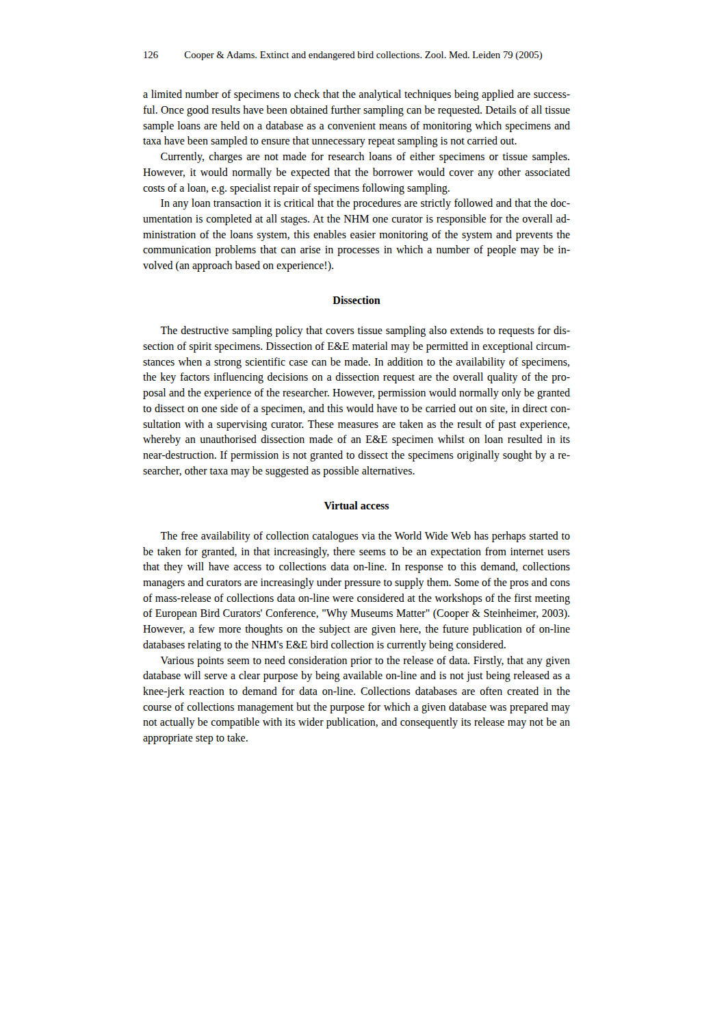126 Cooper & Adams. Extinct and endangered bird collections. Zool. Med. Leiden 79 (2005)
a limited number of specimens to check that the analytical techniques being applied are successful. Once good results have been obtained further sampling can be requested. Details of all tissue sample loans are held on a database as a convenient means of monitoring which specimens and taxa have been sampled to ensure that unnecessary repeat sampling is not carried out.
Currently, charges are not made for research loans of either specimens or tissue samples. However, it would normally be expected that the borrower would cover any other associated costs of a loan, e.g. specialist repair of specimens following sampling.
In any loan transaction it is critical that the procedures are strictly followed and that the documentation is completed at all stages. At the NHM one curator is responsible for the overall administration of the loans system, this enables easier monitoring of the system and prevents the communication problems that can arise in processes in which a number of people may be involved (an approach based on experience!).
Dissection
The destructive sampling policy that covers tissue sampling also extends to requests for dissection of spirit specimens. Dissection of E&E material may be permitted in exceptional circumstances when a strong scientific case can be made. In addition to the availability of specimens, the key factors influencing decisions on a dissection request are the overall quality of the proposal and the experience of the researcher. However, permission would normally only be granted to dissect on one side of a specimen, and this would have to be carried out on site, in direct consultation with a supervising curator. These measures are taken as the result of past experience, whereby an unauthorised dissection made of an E&E specimen whilst on loan resulted in its near-destruction. If permission is not granted to dissect the specimens originally sought by a researcher, other taxa may be suggested as possible alternatives.
Virtual access
The free availability of collection catalogues via the World Wide Web has perhaps started to be taken for granted, in that increasingly, there seems to be an expectation from internet users that they will have access to collections data on-line. In response to this demand, collections managers and curators are increasingly under pressure to supply them. Some of the pros and cons of mass-release of collections data on-line were considered at the workshops of the first meeting of European Bird Curators' Conference, "Why Museums Matter" (Cooper & Steinheimer, 2003). However, a few more thoughts on the subject are given here, the future publication of on-line databases relating to the NHM's E&E bird collection is currently being considered.
Various points seem to need consideration prior to the release of data. Firstly, that any given database will serve a clear purpose by being available on-line and is not just being released as a knee-jerk reaction to demand for data on-line. Collections databases are often created in the course of collections management but the purpose for which a given database was prepared may not actually be compatible with its wider publication, and consequently its release may not be an appropriate step to take.